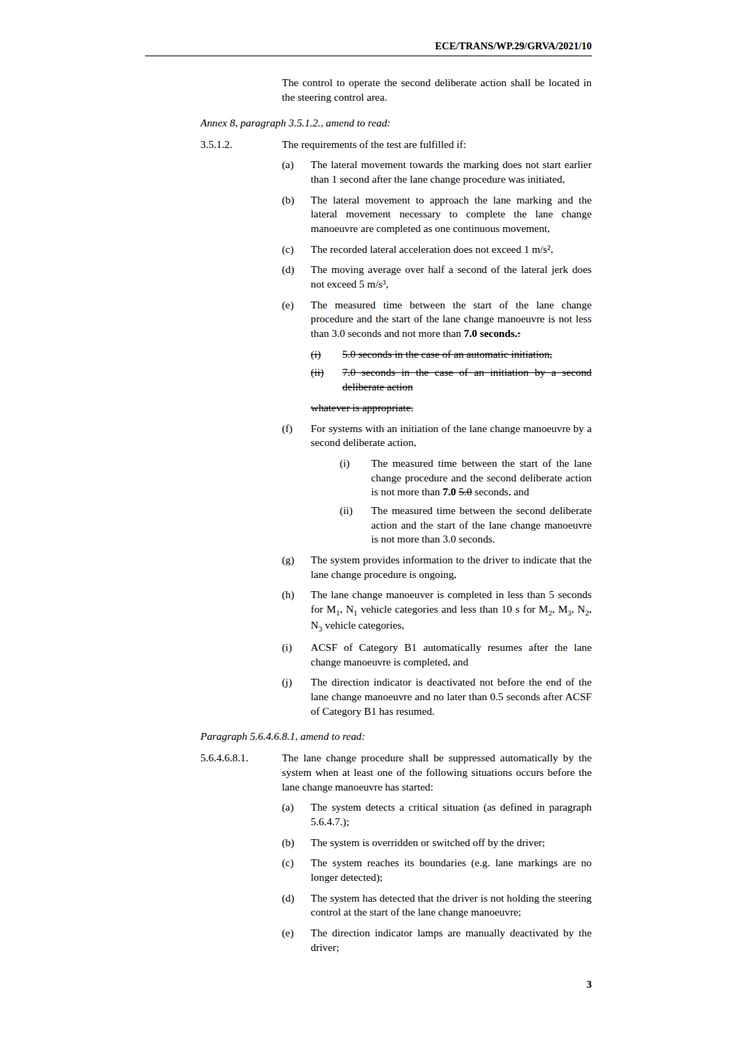ECE/TRANS/WP.29/GRVA/2021/10
The control to operate the second deliberate action shall be located in the steering control area.
Annex 8, paragraph 3.5.1.2., amend to read:
3.5.1.2.
The requirements of the test are fulfilled if:
(a)
The lateral movement towards the marking does not start earlier than 1 second after the lane change procedure was initiated,
(b)
The lateral movement to approach the lane marking and the lateral movement necessary to complete the lane change manoeuvre are completed as one continuous movement,
(c)
The recorded lateral acceleration does not exceed 1 m/s²,
(d)
The moving average over half a second of the lateral jerk does not exceed 5 m/s³,
(e)
The measured time between the start of the lane change procedure and the start of the lane change manoeuvre is not less than 3.0 seconds and not more than 7.0 seconds.:
(i)
5.0 seconds in the case of an automatic initiation,
(ii)
7.0 seconds in the case of an initiation by a second deliberate action
whatever is appropriate.
(f)
For systems with an initiation of the lane change manoeuvre by a second deliberate action,
(i)
The measured time between the start of the lane change procedure and the second deliberate action is not more than 7.0 5.0 seconds, and
(ii)
The measured time between the second deliberate action and the start of the lane change manoeuvre is not more than 3.0 seconds.
(g)
The system provides information to the driver to indicate that the lane change procedure is ongoing,
(h)
The lane change manoeuver is completed in less than 5 seconds for M1, N1 vehicle categories and less than 10 s for M2, M3, N2, N3 vehicle categories,
(i)
ACSF of Category B1 automatically resumes after the lane change manoeuvre is completed, and
(j)
The direction indicator is deactivated not before the end of the lane change manoeuvre and no later than 0.5 seconds after ACSF of Category B1 has resumed.
Paragraph 5.6.4.6.8.1, amend to read:
5.6.4.6.8.1.
The lane change procedure shall be suppressed automatically by the system when at least one of the following situations occurs before the lane change manoeuvre has started:
(a)
The system detects a critical situation (as defined in paragraph 5.6.4.7.);
(b)
The system is overridden or switched off by the driver;
(c)
The system reaches its boundaries (e.g. lane markings are no longer detected);
(d)
The system has detected that the driver is not holding the steering control at the start of the lane change manoeuvre;
(e)
The direction indicator lamps are manually deactivated by the driver;
3